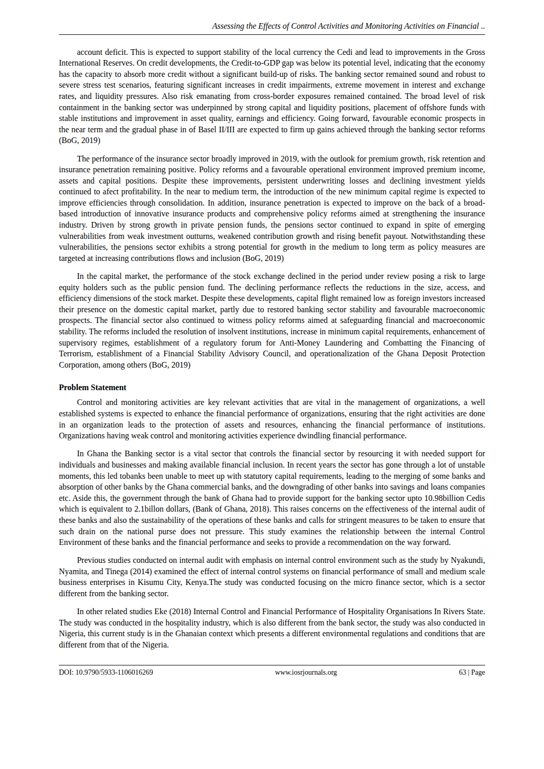Assessing the Effects of Control Activities and Monitoring Activities on Financial ..
account deficit. This is expected to support stability of the local currency the Cedi and lead to improvements in the Gross International Reserves. On credit developments, the Credit-to-GDP gap was below its potential level, indicating that the economy has the capacity to absorb more credit without a significant build-up of risks. The banking sector remained sound and robust to severe stress test scenarios, featuring significant increases in credit impairments, extreme movement in interest and exchange rates, and liquidity pressures. Also risk emanating from cross-border exposures remained contained. The broad level of risk containment in the banking sector was underpinned by strong capital and liquidity positions, placement of offshore funds with stable institutions and improvement in asset quality, earnings and efficiency. Going forward, favourable economic prospects in the near term and the gradual phase in of Basel II/III are expected to firm up gains achieved through the banking sector reforms (BoG, 2019)
The performance of the insurance sector broadly improved in 2019, with the outlook for premium growth, risk retention and insurance penetration remaining positive. Policy reforms and a favourable operational environment improved premium income, assets and capital positions. Despite these improvements, persistent underwriting losses and declining investment yields continued to afect profitability. In the near to medium term, the introduction of the new minimum capital regime is expected to improve efficiencies through consolidation. In addition, insurance penetration is expected to improve on the back of a broad-based introduction of innovative insurance products and comprehensive policy reforms aimed at strengthening the insurance industry. Driven by strong growth in private pension funds, the pensions sector continued to expand in spite of emerging vulnerabilities from weak investment outturns, weakened contribution growth and rising benefit payout. Notwithstanding these vulnerabilities, the pensions sector exhibits a strong potential for growth in the medium to long term as policy measures are targeted at increasing contributions flows and inclusion (BoG, 2019)
In the capital market, the performance of the stock exchange declined in the period under review posing a risk to large equity holders such as the public pension fund. The declining performance reflects the reductions in the size, access, and efficiency dimensions of the stock market. Despite these developments, capital flight remained low as foreign investors increased their presence on the domestic capital market, partly due to restored banking sector stability and favourable macroeconomic prospects. The financial sector also continued to witness policy reforms aimed at safeguarding financial and macroeconomic stability. The reforms included the resolution of insolvent institutions, increase in minimum capital requirements, enhancement of supervisory regimes, establishment of a regulatory forum for Anti-Money Laundering and Combatting the Financing of Terrorism, establishment of a Financial Stability Advisory Council, and operationalization of the Ghana Deposit Protection Corporation, among others (BoG, 2019)
Problem Statement
Control and monitoring activities are key relevant activities that are vital in the management of organizations, a well established systems is expected to enhance the financial performance of organizations, ensuring that the right activities are done in an organization leads to the protection of assets and resources, enhancing the financial performance of institutions. Organizations having weak control and monitoring activities experience dwindling financial performance.
In Ghana the Banking sector is a vital sector that controls the financial sector by resourcing it with needed support for individuals and businesses and making available financial inclusion. In recent years the sector has gone through a lot of unstable moments, this led tobanks been unable to meet up with statutory capital requirements, leading to the merging of some banks and absorption of other banks by the Ghana commercial banks, and the downgrading of other banks into savings and loans companies etc. Aside this, the government through the bank of Ghana had to provide support for the banking sector upto 10.98billion Cedis which is equivalent to 2.1billon dollars, (Bank of Ghana, 2018). This raises concerns on the effectiveness of the internal audit of these banks and also the sustainability of the operations of these banks and calls for stringent measures to be taken to ensure that such drain on the national purse does not pressure. This study examines the relationship between the internal Control Environment of these banks and the financial performance and seeks to provide a recommendation on the way forward.
Previous studies conducted on internal audit with emphasis on internal control environment such as the study by Nyakundi, Nyamita, and Tinega (2014) examined the effect of internal control systems on financial performance of small and medium scale business enterprises in Kisumu City, Kenya.The study was conducted focusing on the micro finance sector, which is a sector different from the banking sector.
In other related studies Eke (2018) Internal Control and Financial Performance of Hospitality Organisations In Rivers State. The study was conducted in the hospitality industry, which is also different from the bank sector, the study was also conducted in Nigeria, this current study is in the Ghanaian context which presents a different environmental regulations and conditions that are different from that of the Nigeria.
DOI: 10.9790/5933-1106016269 www.iosrjournals.org 63 | Page